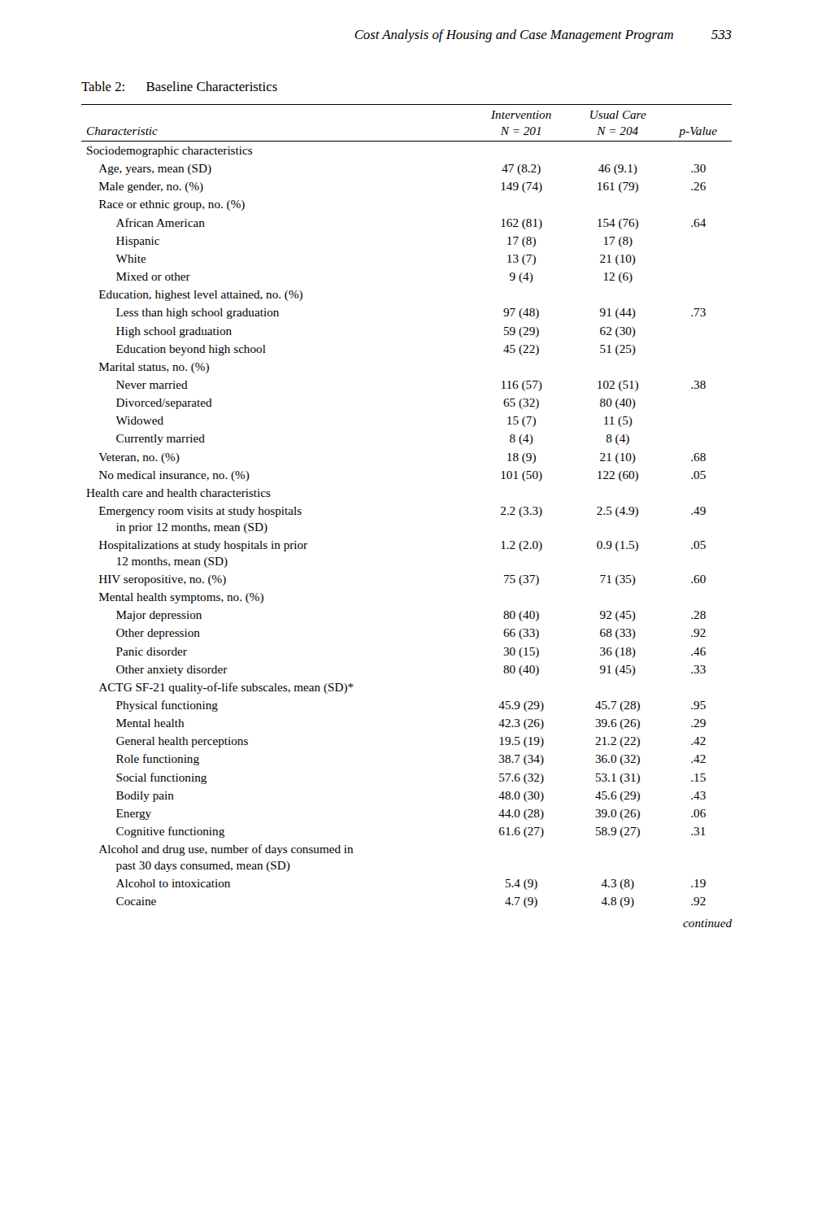Cost Analysis of Housing and Case Management Program 533
Table 2: Baseline Characteristics
| Characteristic | Intervention N = 201 | Usual Care N = 204 | p-Value |
| --- | --- | --- | --- |
| Sociodemographic characteristics | | | |
| Age, years, mean (SD) | 47 (8.2) | 46 (9.1) | .30 |
| Male gender, no. (%) | 149 (74) | 161 (79) | .26 |
| Race or ethnic group, no. (%) | | | |
| African American | 162 (81) | 154 (76) | .64 |
| Hispanic | 17 (8) | 17 (8) | |
| White | 13 (7) | 21 (10) | |
| Mixed or other | 9 (4) | 12 (6) | |
| Education, highest level attained, no. (%) | | | |
| Less than high school graduation | 97 (48) | 91 (44) | .73 |
| High school graduation | 59 (29) | 62 (30) | |
| Education beyond high school | 45 (22) | 51 (25) | |
| Marital status, no. (%) | | | |
| Never married | 116 (57) | 102 (51) | .38 |
| Divorced/separated | 65 (32) | 80 (40) | |
| Widowed | 15 (7) | 11 (5) | |
| Currently married | 8 (4) | 8 (4) | |
| Veteran, no. (%) | 18 (9) | 21 (10) | .68 |
| No medical insurance, no. (%) | 101 (50) | 122 (60) | .05 |
| Health care and health characteristics | | | |
| Emergency room visits at study hospitals in prior 12 months, mean (SD) | 2.2 (3.3) | 2.5 (4.9) | .49 |
| Hospitalizations at study hospitals in prior 12 months, mean (SD) | 1.2 (2.0) | 0.9 (1.5) | .05 |
| HIV seropositive, no. (%) | 75 (37) | 71 (35) | .60 |
| Mental health symptoms, no. (%) | | | |
| Major depression | 80 (40) | 92 (45) | .28 |
| Other depression | 66 (33) | 68 (33) | .92 |
| Panic disorder | 30 (15) | 36 (18) | .46 |
| Other anxiety disorder | 80 (40) | 91 (45) | .33 |
| ACTG SF-21 quality-of-life subscales, mean (SD)* | | | |
| Physical functioning | 45.9 (29) | 45.7 (28) | .95 |
| Mental health | 42.3 (26) | 39.6 (26) | .29 |
| General health perceptions | 19.5 (19) | 21.2 (22) | .42 |
| Role functioning | 38.7 (34) | 36.0 (32) | .42 |
| Social functioning | 57.6 (32) | 53.1 (31) | .15 |
| Bodily pain | 48.0 (30) | 45.6 (29) | .43 |
| Energy | 44.0 (28) | 39.0 (26) | .06 |
| Cognitive functioning | 61.6 (27) | 58.9 (27) | .31 |
| Alcohol and drug use, number of days consumed in past 30 days consumed, mean (SD) | | | |
| Alcohol to intoxication | 5.4 (9) | 4.3 (8) | .19 |
| Cocaine | 4.7 (9) | 4.8 (9) | .92 |
continued